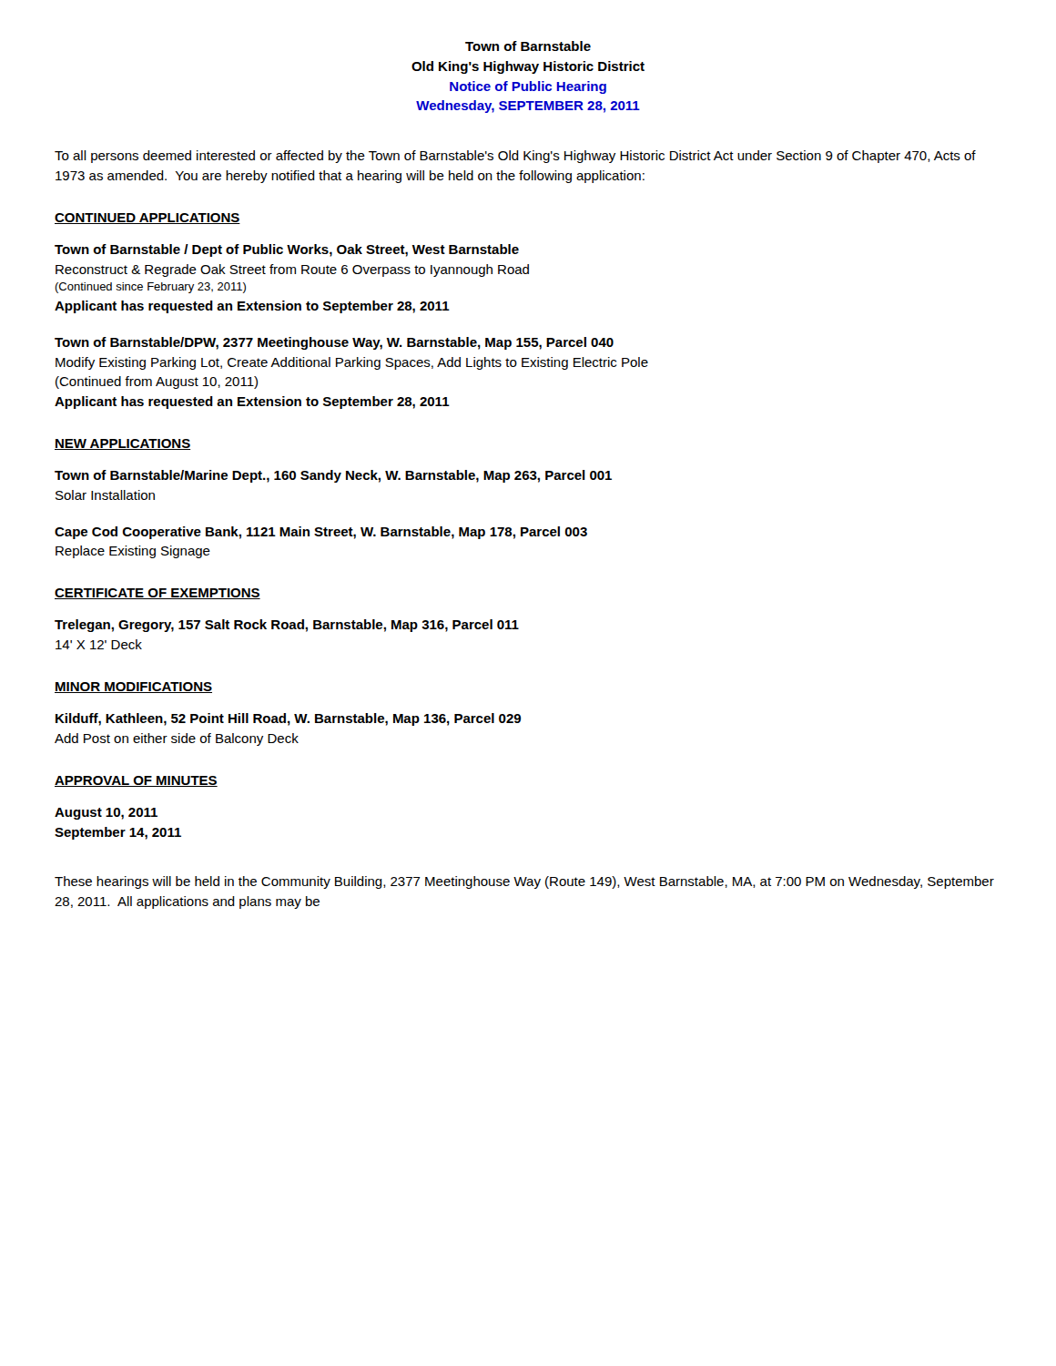Town of Barnstable Old King's Highway Historic District Notice of Public Hearing Wednesday, SEPTEMBER 28, 2011
To all persons deemed interested or affected by the Town of Barnstable's Old King's Highway Historic District Act under Section 9 of Chapter 470, Acts of 1973 as amended. You are hereby notified that a hearing will be held on the following application:
CONTINUED APPLICATIONS
Town of Barnstable / Dept of Public Works, Oak Street, West Barnstable
Reconstruct & Regrade Oak Street from Route 6 Overpass to Iyannough Road
(Continued since February 23, 2011)
Applicant has requested an Extension to September 28, 2011
Town of Barnstable/DPW, 2377 Meetinghouse Way, W. Barnstable, Map 155, Parcel 040
Modify Existing Parking Lot, Create Additional Parking Spaces, Add Lights to Existing Electric Pole
(Continued from August 10, 2011)
Applicant has requested an Extension to September 28, 2011
NEW APPLICATIONS
Town of Barnstable/Marine Dept., 160 Sandy Neck, W. Barnstable, Map 263, Parcel 001
Solar Installation
Cape Cod Cooperative Bank, 1121 Main Street, W. Barnstable, Map 178, Parcel 003
Replace Existing Signage
CERTIFICATE OF EXEMPTIONS
Trelegan, Gregory, 157 Salt Rock Road, Barnstable, Map 316, Parcel 011
14' X 12' Deck
MINOR MODIFICATIONS
Kilduff, Kathleen, 52 Point Hill Road, W. Barnstable, Map 136, Parcel 029
Add Post on either side of Balcony Deck
APPROVAL OF MINUTES
August 10, 2011
September 14, 2011
These hearings will be held in the Community Building, 2377 Meetinghouse Way (Route 149), West Barnstable, MA, at 7:00 PM on Wednesday, September 28, 2011. All applications and plans may be